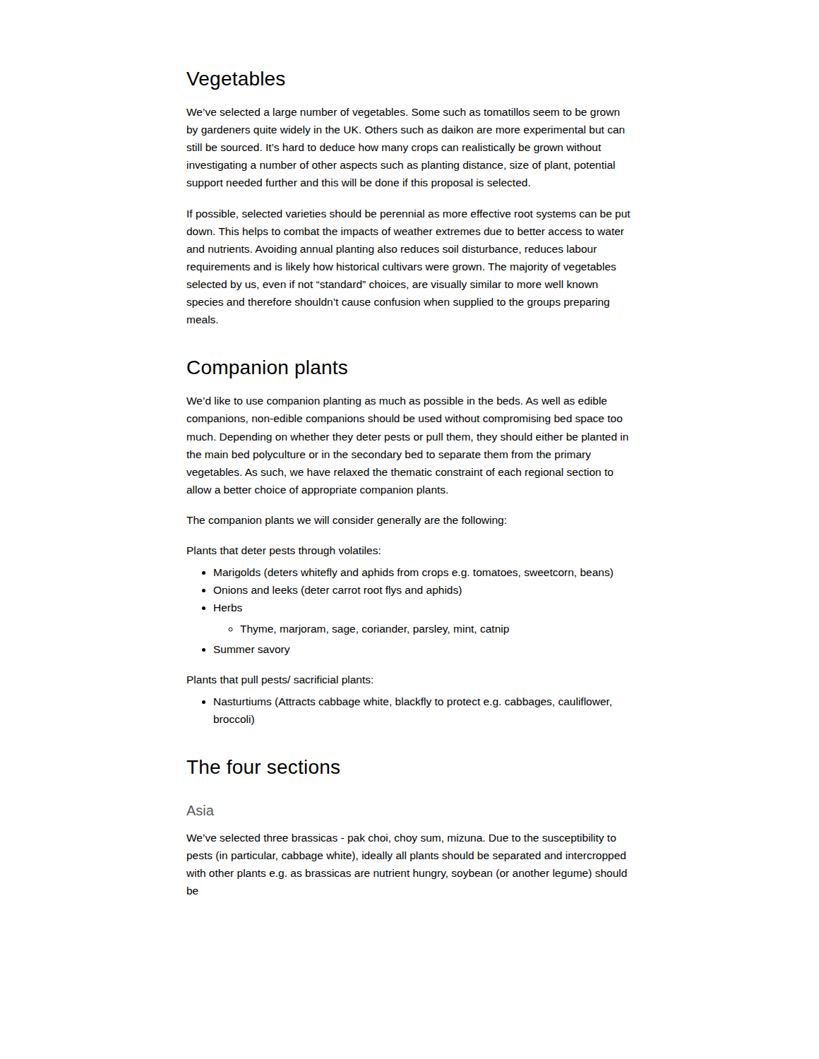Vegetables
We’ve selected a large number of vegetables. Some such as tomatillos seem to be grown by gardeners quite widely in the UK. Others such as daikon are more experimental but can still be sourced. It’s hard to deduce how many crops can realistically be grown without investigating a number of other aspects such as planting distance, size of plant, potential support needed further and this will be done if this proposal is selected.
If possible, selected varieties should be perennial as more effective root systems can be put down. This helps to combat the impacts of weather extremes due to better access to water and nutrients. Avoiding annual planting also reduces soil disturbance, reduces labour requirements and is likely how historical cultivars were grown. The majority of vegetables selected by us, even if not “standard” choices, are visually similar to more well known species and therefore shouldn’t cause confusion when supplied to the groups preparing meals.
Companion plants
We’d like to use companion planting as much as possible in the beds. As well as edible companions, non-edible companions should be used without compromising bed space too much. Depending on whether they deter pests or pull them, they should either be planted in the main bed polyculture or in the secondary bed to separate them from the primary vegetables. As such, we have relaxed the thematic constraint of each regional section to allow a better choice of appropriate companion plants.
The companion plants we will consider generally are the following:
Plants that deter pests through volatiles:
Marigolds (deters whitefly and aphids from crops e.g. tomatoes, sweetcorn, beans)
Onions and leeks (deter carrot root flys and aphids)
Herbs
Thyme, marjoram, sage, coriander, parsley, mint, catnip
Summer savory
Plants that pull pests/ sacrificial plants:
Nasturtiums (Attracts cabbage white, blackfly to protect e.g. cabbages, cauliflower, broccoli)
The four sections
Asia
We’ve selected three brassicas - pak choi, choy sum, mizuna. Due to the susceptibility to pests (in particular, cabbage white), ideally all plants should be separated and intercropped with other plants e.g. as brassicas are nutrient hungry, soybean (or another legume) should be